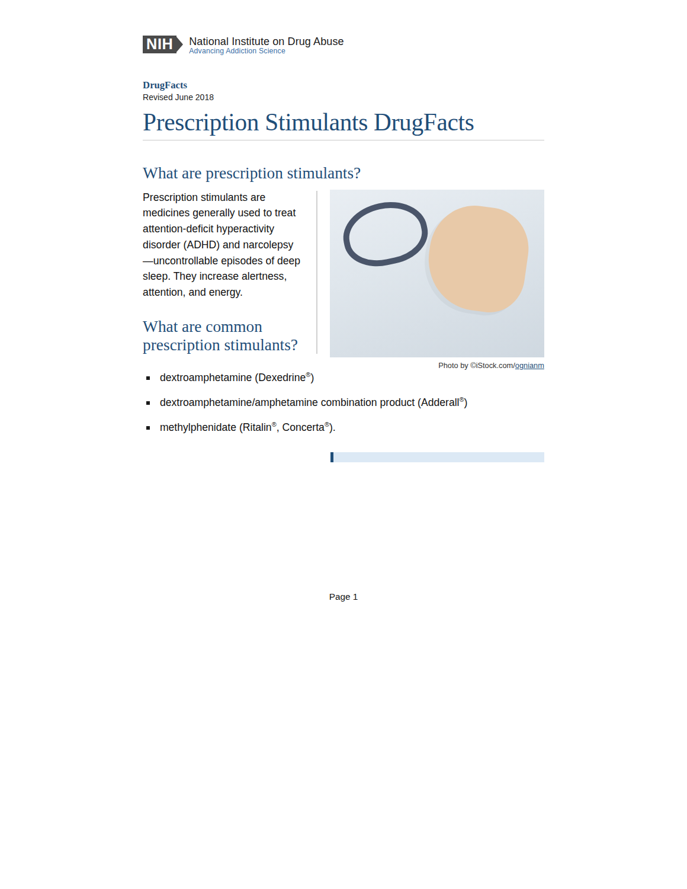NIH
National Institute on Drug Abuse
Advancing Addiction Science
DrugFacts
Revised June 2018
Prescription Stimulants DrugFacts
What are prescription stimulants?
Prescription stimulants are medicines generally used to treat attention-deficit hyperactivity disorder (ADHD) and narcolepsy—uncontrollable episodes of deep sleep. They increase alertness, attention, and energy.
What are common prescription stimulants?
Photo by ©iStock.com/ognianm
dextroamphetamine (Dexedrine®)
dextroamphetamine/amphetamine combination product (Adderall®)
methylphenidate (Ritalin®, Concerta®).
Page 1